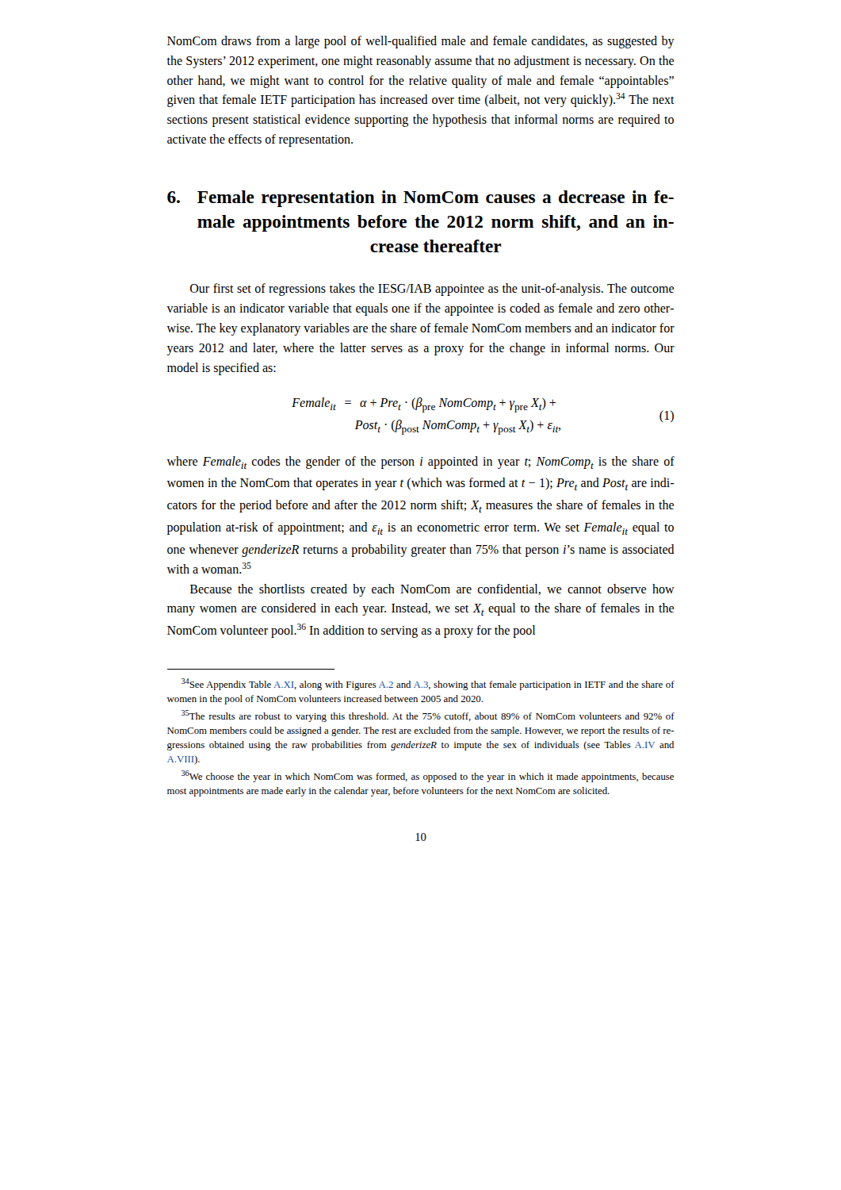NomCom draws from a large pool of well-qualified male and female candidates, as suggested by the Systers’ 2012 experiment, one might reasonably assume that no adjustment is necessary. On the other hand, we might want to control for the relative quality of male and female “appointables” given that female IETF participation has increased over time (albeit, not very quickly).34 The next sections present statistical evidence supporting the hypothesis that informal norms are required to activate the effects of representation.
6. Female representation in NomCom causes a decrease in female appointments before the 2012 norm shift, and an increase thereafter
Our first set of regressions takes the IESG/IAB appointee as the unit-of-analysis. The outcome variable is an indicator variable that equals one if the appointee is coded as female and zero otherwise. The key explanatory variables are the share of female NomCom members and an indicator for years 2012 and later, where the latter serves as a proxy for the change in informal norms. Our model is specified as:
Femaleit = α + Pret · (βpre NomCompt + γpre Xt) +
Femaleit = Postt · (βpost NomCompt + γpost Xt) + εit,
(1)
where Femaleit codes the gender of the person i appointed in year t; NomCompt is the share of women in the NomCom that operates in year t (which was formed at t − 1); Pret and Postt are indicators for the period before and after the 2012 norm shift; Xt measures the share of females in the population at-risk of appointment; and εit is an econometric error term. We set Femaleit equal to one whenever genderizeR returns a probability greater than 75% that person i’s name is associated with a woman.35
Because the shortlists created by each NomCom are confidential, we cannot observe how many women are considered in each year. Instead, we set Xt equal to the share of females in the NomCom volunteer pool.36 In addition to serving as a proxy for the pool
34See Appendix Table A.XI, along with Figures A.2 and A.3, showing that female participation in IETF and the share of women in the pool of NomCom volunteers increased between 2005 and 2020.
35The results are robust to varying this threshold. At the 75% cutoff, about 89% of NomCom volunteers and 92% of NomCom members could be assigned a gender. The rest are excluded from the sample. However, we report the results of regressions obtained using the raw probabilities from genderizeR to impute the sex of individuals (see Tables A.IV and A.VIII).
36We choose the year in which NomCom was formed, as opposed to the year in which it made appointments, because most appointments are made early in the calendar year, before volunteers for the next NomCom are solicited.
10